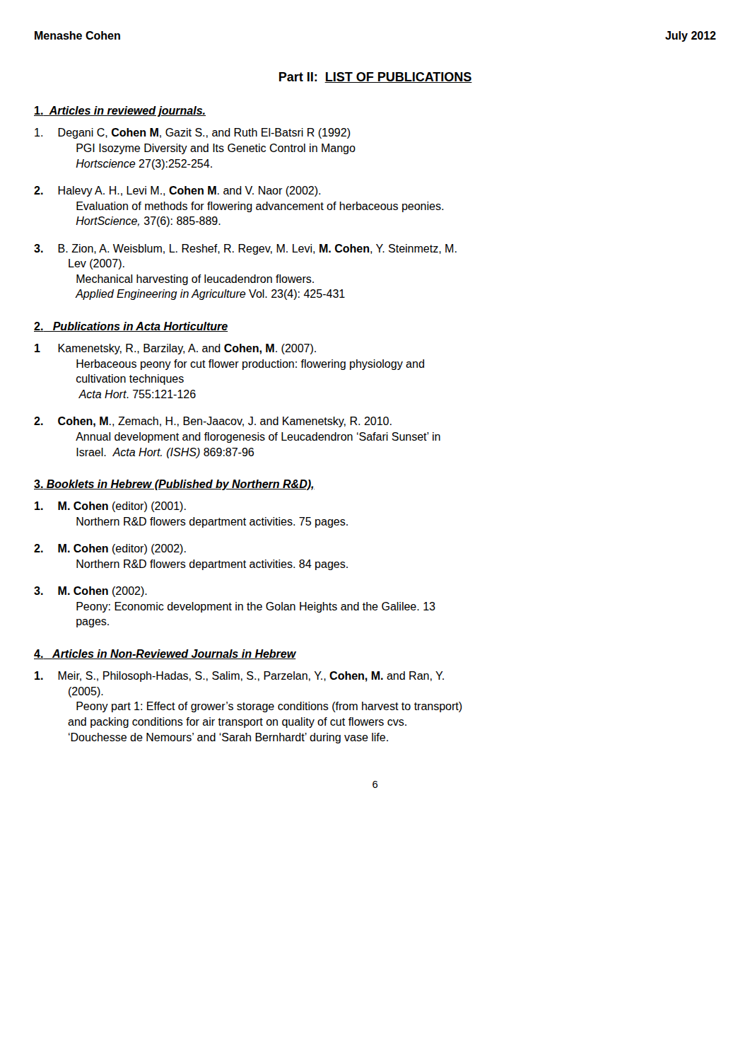Menashe Cohen July 2012
Part II: LIST OF PUBLICATIONS
1. Articles in reviewed journals.
1.
Degani C, Cohen M, Gazit S., and Ruth El-Batsri R (1992)
PGI Isozyme Diversity and Its Genetic Control in Mango
Hortscience 27(3):252-254.
2.
Halevy A. H., Levi M., Cohen M. and V. Naor (2002).
Evaluation of methods for flowering advancement of herbaceous peonies.
HortScience, 37(6): 885-889.
3.
B. Zion, A. Weisblum, L. Reshef, R. Regev, M. Levi, M. Cohen, Y. Steinmetz, M.
Lev (2007).
Mechanical harvesting of leucadendron flowers.
Applied Engineering in Agriculture Vol. 23(4): 425-431
2. Publications in Acta Horticulture
1
Kamenetsky, R., Barzilay, A. and Cohen, M. (2007).
Herbaceous peony for cut flower production: flowering physiology and
cultivation techniques
Acta Hort. 755:121-126
2.
Cohen, M., Zemach, H., Ben-Jaacov, J. and Kamenetsky, R. 2010.
Annual development and florogenesis of Leucadendron ‘Safari Sunset’ in
Israel. Acta Hort. (ISHS) 869:87-96
3. Booklets in Hebrew (Published by Northern R&D),
1.
M. Cohen (editor) (2001).
Northern R&D flowers department activities. 75 pages.
2.
M. Cohen (editor) (2002).
Northern R&D flowers department activities. 84 pages.
3.
M. Cohen (2002).
Peony: Economic development in the Golan Heights and the Galilee. 13
pages.
4. Articles in Non-Reviewed Journals in Hebrew
1.
Meir, S., Philosoph-Hadas, S., Salim, S., Parzelan, Y., Cohen, M. and Ran, Y.
(2005).
Peony part 1: Effect of grower’s storage conditions (from harvest to transport)
and packing conditions for air transport on quality of cut flowers cvs.
‘Douchesse de Nemours’ and ‘Sarah Bernhardt’ during vase life.
6